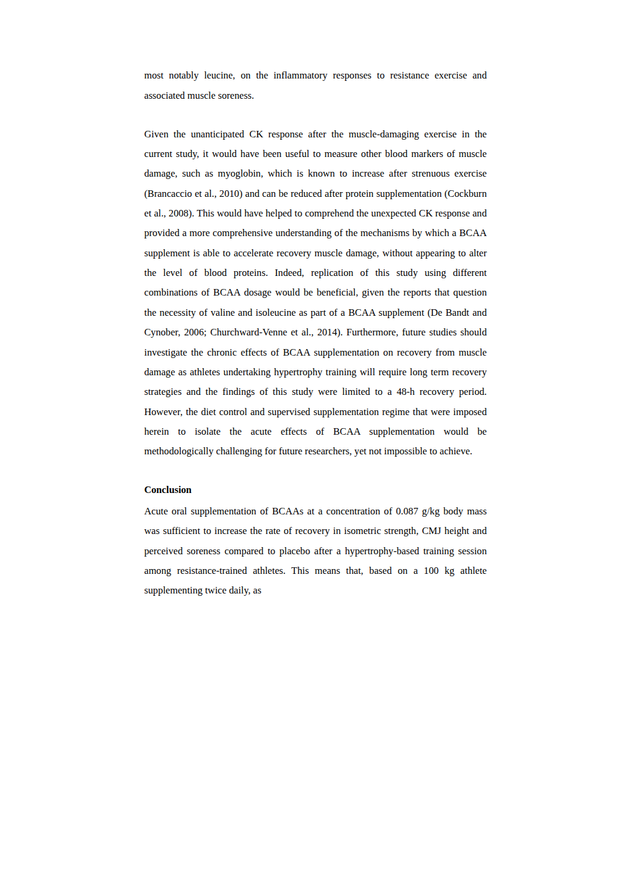most notably leucine, on the inflammatory responses to resistance exercise and associated muscle soreness.
Given the unanticipated CK response after the muscle-damaging exercise in the current study, it would have been useful to measure other blood markers of muscle damage, such as myoglobin, which is known to increase after strenuous exercise (Brancaccio et al., 2010) and can be reduced after protein supplementation (Cockburn et al., 2008). This would have helped to comprehend the unexpected CK response and provided a more comprehensive understanding of the mechanisms by which a BCAA supplement is able to accelerate recovery muscle damage, without appearing to alter the level of blood proteins. Indeed, replication of this study using different combinations of BCAA dosage would be beneficial, given the reports that question the necessity of valine and isoleucine as part of a BCAA supplement (De Bandt and Cynober, 2006; Churchward-Venne et al., 2014). Furthermore, future studies should investigate the chronic effects of BCAA supplementation on recovery from muscle damage as athletes undertaking hypertrophy training will require long term recovery strategies and the findings of this study were limited to a 48-h recovery period. However, the diet control and supervised supplementation regime that were imposed herein to isolate the acute effects of BCAA supplementation would be methodologically challenging for future researchers, yet not impossible to achieve.
Conclusion
Acute oral supplementation of BCAAs at a concentration of 0.087 g/kg body mass was sufficient to increase the rate of recovery in isometric strength, CMJ height and perceived soreness compared to placebo after a hypertrophy-based training session among resistance-trained athletes. This means that, based on a 100 kg athlete supplementing twice daily, as